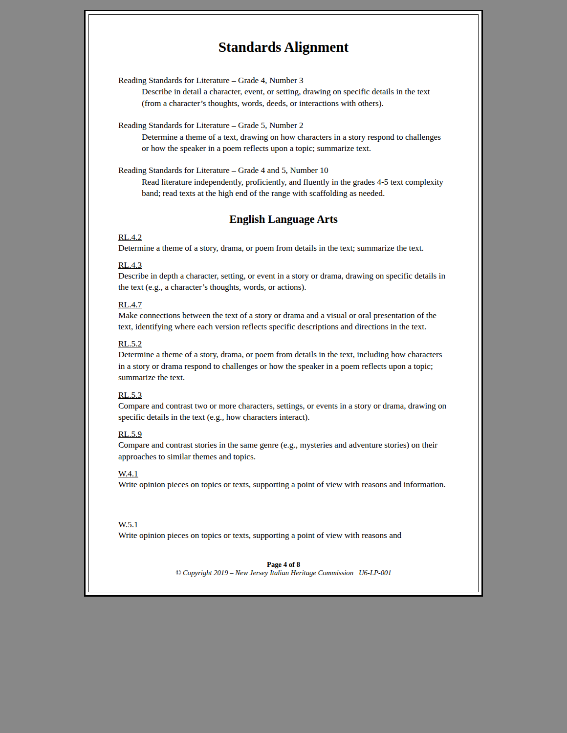Standards Alignment
Reading Standards for Literature – Grade 4, Number 3
Describe in detail a character, event, or setting, drawing on specific details in the text (from a character’s thoughts, words, deeds, or interactions with others).
Reading Standards for Literature – Grade 5, Number 2
Determine a theme of a text, drawing on how characters in a story respond to challenges or how the speaker in a poem reflects upon a topic; summarize text.
Reading Standards for Literature – Grade 4 and 5, Number 10
Read literature independently, proficiently, and fluently in the grades 4-5 text complexity band; read texts at the high end of the range with scaffolding as needed.
English Language Arts
RL.4.2
Determine a theme of a story, drama, or poem from details in the text; summarize the text.
RL.4.3
Describe in depth a character, setting, or event in a story or drama, drawing on specific details in the text (e.g., a character’s thoughts, words, or actions).
RL.4.7
Make connections between the text of a story or drama and a visual or oral presentation of the text, identifying where each version reflects specific descriptions and directions in the text.
RL.5.2
Determine a theme of a story, drama, or poem from details in the text, including how characters in a story or drama respond to challenges or how the speaker in a poem reflects upon a topic; summarize the text.
RL.5.3
Compare and contrast two or more characters, settings, or events in a story or drama, drawing on specific details in the text (e.g., how characters interact).
RL.5.9
Compare and contrast stories in the same genre (e.g., mysteries and adventure stories) on their approaches to similar themes and topics.
W.4.1
Write opinion pieces on topics or texts, supporting a point of view with reasons and information.
W.5.1
Write opinion pieces on topics or texts, supporting a point of view with reasons and
Page 4 of 8
© Copyright 2019 – New Jersey Italian Heritage Commission U6-LP-001